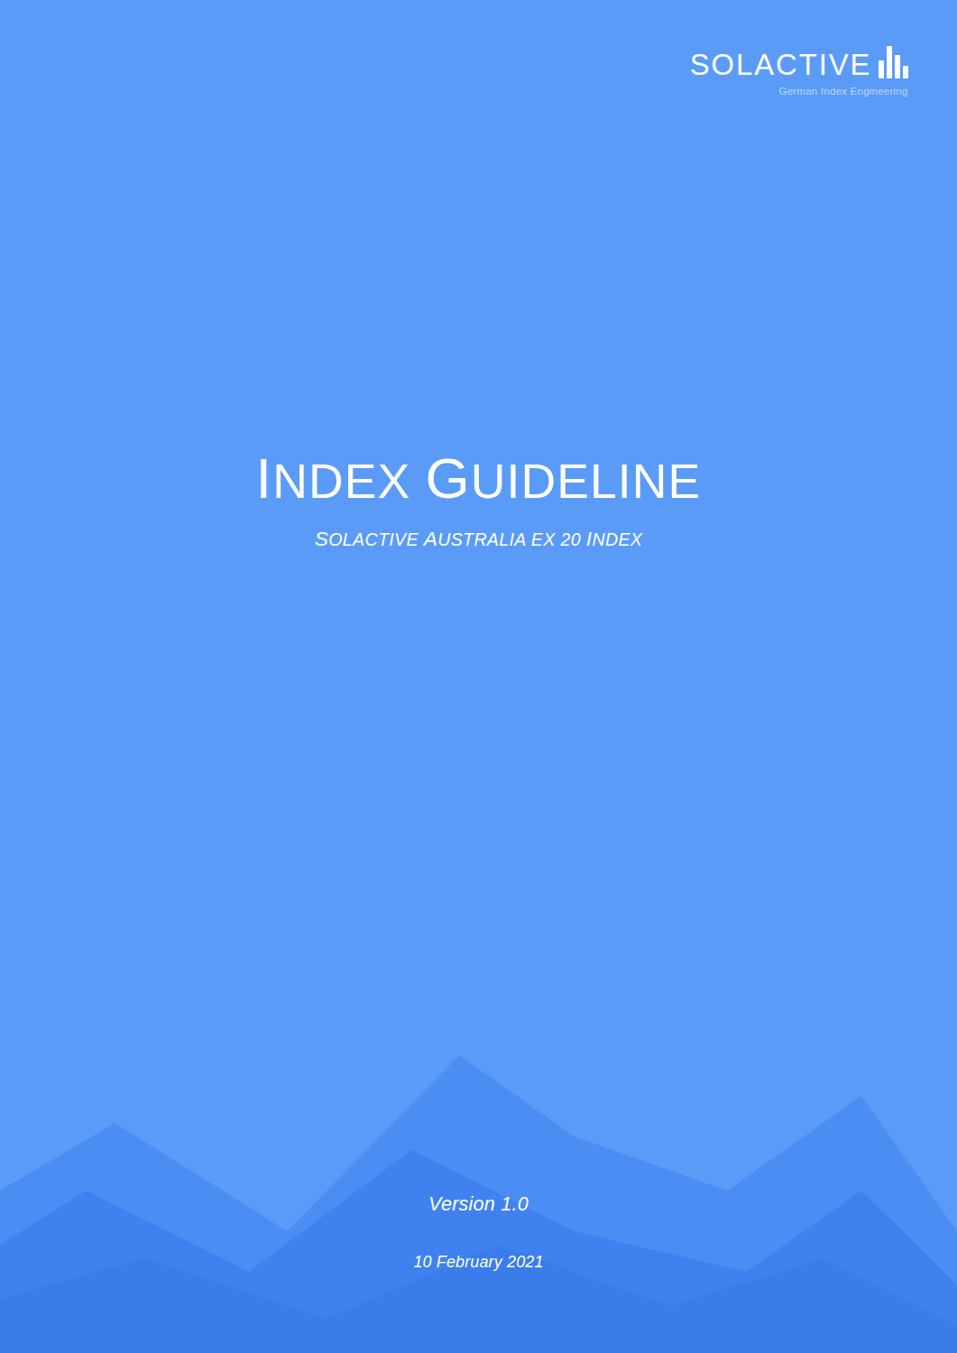SOLACTIVE
German Index Engineering
Index Guideline
Solactive Australia ex 20 Index
Version 1.0
10 February 2021